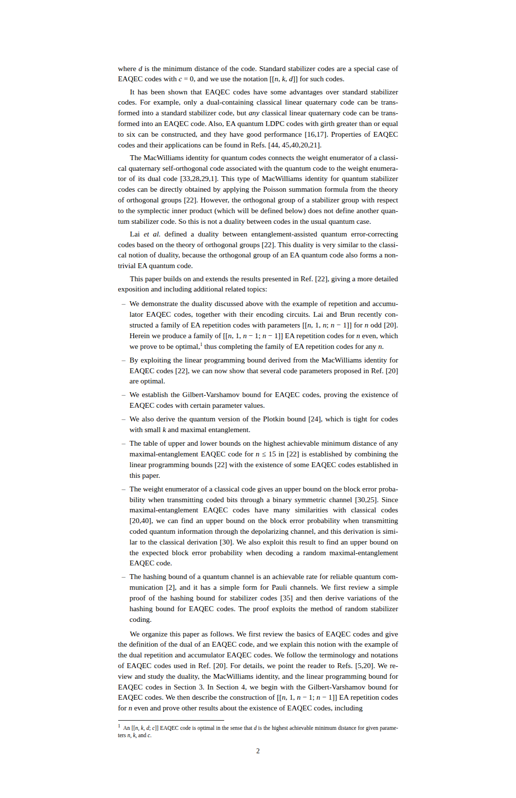where d is the minimum distance of the code. Standard stabilizer codes are a special case of EAQEC codes with c = 0, and we use the notation [[n, k, d]] for such codes.
It has been shown that EAQEC codes have some advantages over standard stabilizer codes. For example, only a dual-containing classical linear quaternary code can be transformed into a standard stabilizer code, but any classical linear quaternary code can be transformed into an EAQEC code. Also, EA quantum LDPC codes with girth greater than or equal to six can be constructed, and they have good performance [16,17]. Properties of EAQEC codes and their applications can be found in Refs. [44, 45,40,20,21].
The MacWilliams identity for quantum codes connects the weight enumerator of a classical quaternary self-orthogonal code associated with the quantum code to the weight enumerator of its dual code [33,28,29,1]. This type of MacWilliams identity for quantum stabilizer codes can be directly obtained by applying the Poisson summation formula from the theory of orthogonal groups [22]. However, the orthogonal group of a stabilizer group with respect to the symplectic inner product (which will be defined below) does not define another quantum stabilizer code. So this is not a duality between codes in the usual quantum case.
Lai et al. defined a duality between entanglement-assisted quantum error-correcting codes based on the theory of orthogonal groups [22]. This duality is very similar to the classical notion of duality, because the orthogonal group of an EA quantum code also forms a nontrivial EA quantum code.
This paper builds on and extends the results presented in Ref. [22], giving a more detailed exposition and including additional related topics:
We demonstrate the duality discussed above with the example of repetition and accumulator EAQEC codes, together with their encoding circuits. Lai and Brun recently constructed a family of EA repetition codes with parameters [[n, 1, n; n − 1]] for n odd [20]. Herein we produce a family of [[n, 1, n − 1; n − 1]] EA repetition codes for n even, which we prove to be optimal,1 thus completing the family of EA repetition codes for any n.
By exploiting the linear programming bound derived from the MacWilliams identity for EAQEC codes [22], we can now show that several code parameters proposed in Ref. [20] are optimal.
We establish the Gilbert-Varshamov bound for EAQEC codes, proving the existence of EAQEC codes with certain parameter values.
We also derive the quantum version of the Plotkin bound [24], which is tight for codes with small k and maximal entanglement.
The table of upper and lower bounds on the highest achievable minimum distance of any maximal-entanglement EAQEC code for n ≤ 15 in [22] is established by combining the linear programming bounds [22] with the existence of some EAQEC codes established in this paper.
The weight enumerator of a classical code gives an upper bound on the block error probability when transmitting coded bits through a binary symmetric channel [30,25]. Since maximal-entanglement EAQEC codes have many similarities with classical codes [20,40], we can find an upper bound on the block error probability when transmitting coded quantum information through the depolarizing channel, and this derivation is similar to the classical derivation [30]. We also exploit this result to find an upper bound on the expected block error probability when decoding a random maximal-entanglement EAQEC code.
The hashing bound of a quantum channel is an achievable rate for reliable quantum communication [2], and it has a simple form for Pauli channels. We first review a simple proof of the hashing bound for stabilizer codes [35] and then derive variations of the hashing bound for EAQEC codes. The proof exploits the method of random stabilizer coding.
We organize this paper as follows. We first review the basics of EAQEC codes and give the definition of the dual of an EAQEC code, and we explain this notion with the example of the dual repetition and accumulator EAQEC codes. We follow the terminology and notations of EAQEC codes used in Ref. [20]. For details, we point the reader to Refs. [5,20]. We review and study the duality, the MacWilliams identity, and the linear programming bound for EAQEC codes in Section 3. In Section 4, we begin with the Gilbert-Varshamov bound for EAQEC codes. We then describe the construction of [[n, 1, n − 1; n − 1]] EA repetition codes for n even and prove other results about the existence of EAQEC codes, including
1 An [[n, k, d; c]] EAQEC code is optimal in the sense that d is the highest achievable minimum distance for given parameters n, k, and c.
2